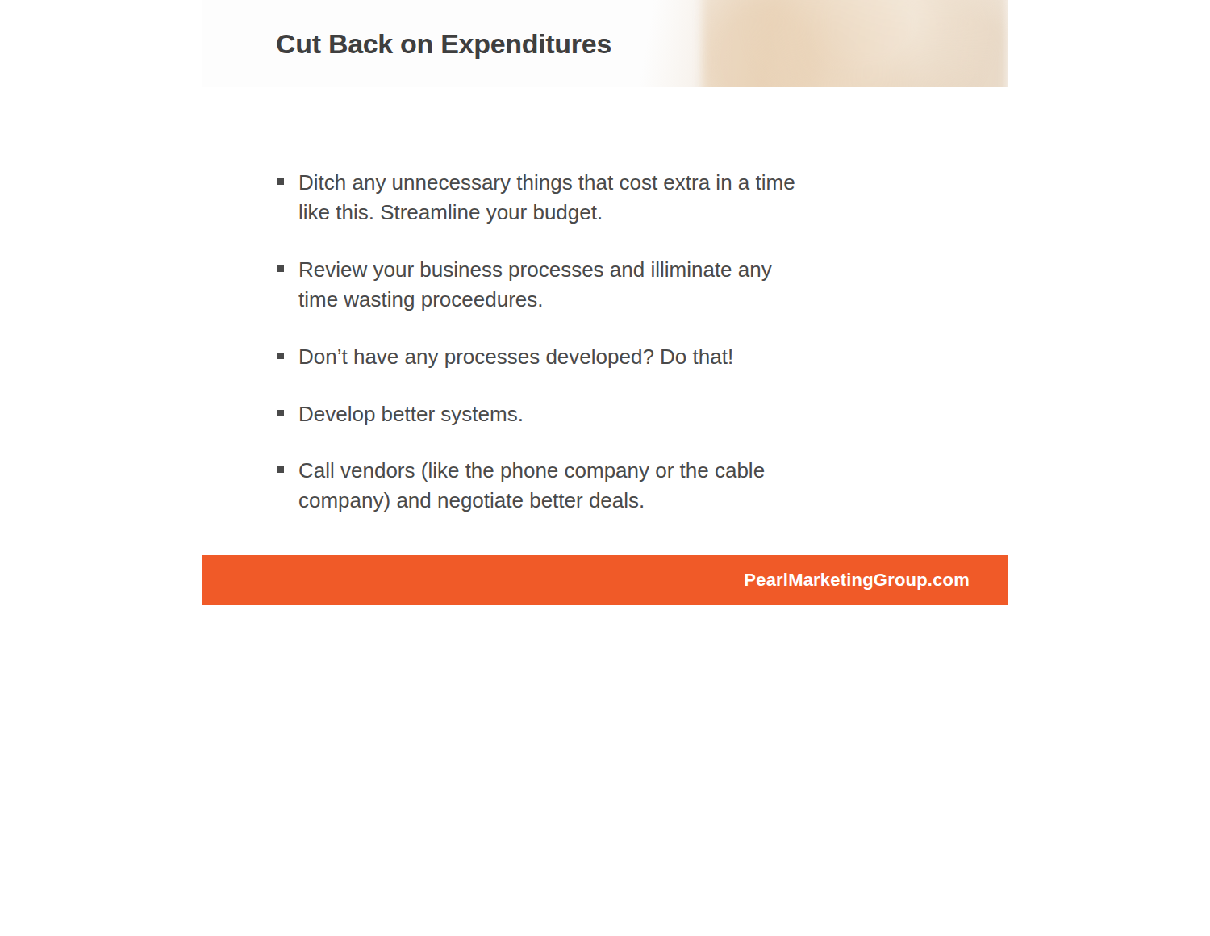Cut Back on Expenditures
Ditch any unnecessary things that cost extra in a time like this. Streamline your budget.
Review your business processes and illiminate any time wasting proceedures.
Don’t have any processes developed? Do that!
Develop better systems.
Call vendors (like the phone company or the cable company) and negotiate better deals.
PearlMarketingGroup.com